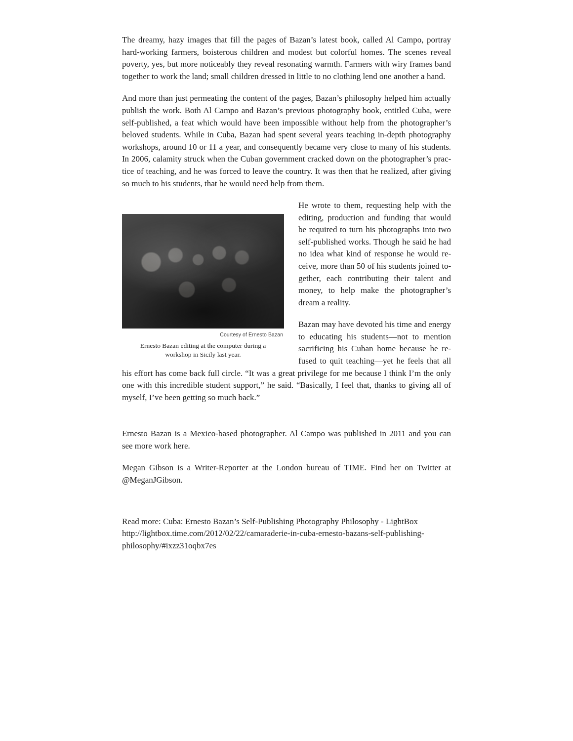The dreamy, hazy images that fill the pages of Bazan’s latest book, called Al Campo, portray hard-working farmers, boisterous children and modest but colorful homes. The scenes reveal poverty, yes, but more noticeably they reveal resonating warmth. Farmers with wiry frames band together to work the land; small children dressed in little to no clothing lend one another a hand.
And more than just permeating the content of the pages, Bazan’s philosophy helped him actually publish the work. Both Al Campo and Bazan’s previous photography book, entitled Cuba, were self-published, a feat which would have been impossible without help from the photographer’s beloved students. While in Cuba, Bazan had spent several years teaching in-depth photography workshops, around 10 or 11 a year, and consequently became very close to many of his students. In 2006, calamity struck when the Cuban government cracked down on the photographer’s practice of teaching, and he was forced to leave the country. It was then that he realized, after giving so much to his students, that he would need help from them.
Courtesy of Ernesto Bazan
Ernesto Bazan editing at the computer during a workshop in Sicily last year.
He wrote to them, requesting help with the editing, production and funding that would be required to turn his photographs into two self-published works. Though he said he had no idea what kind of response he would receive, more than 50 of his students joined together, each contributing their talent and money, to help make the photographer’s dream a reality.
Bazan may have devoted his time and energy to educating his students—not to mention sacrificing his Cuban home because he refused to quit teaching—yet he feels that all his effort has come back full circle. “It was a great privilege for me because I think I’m the only one with this incredible student support,” he said. “Basically, I feel that, thanks to giving all of myself, I’ve been getting so much back.”
Ernesto Bazan is a Mexico-based photographer. Al Campo was published in 2011 and you can see more work here.
Megan Gibson is a Writer-Reporter at the London bureau of TIME. Find her on Twitter at @MeganJGibson.
Read more: Cuba: Ernesto Bazan’s Self-Publishing Photography Philosophy - LightBox http://lightbox.time.com/2012/02/22/camaraderie-in-cuba-ernesto-bazans-self-publishing-philosophy/#ixzz31oqbx7es